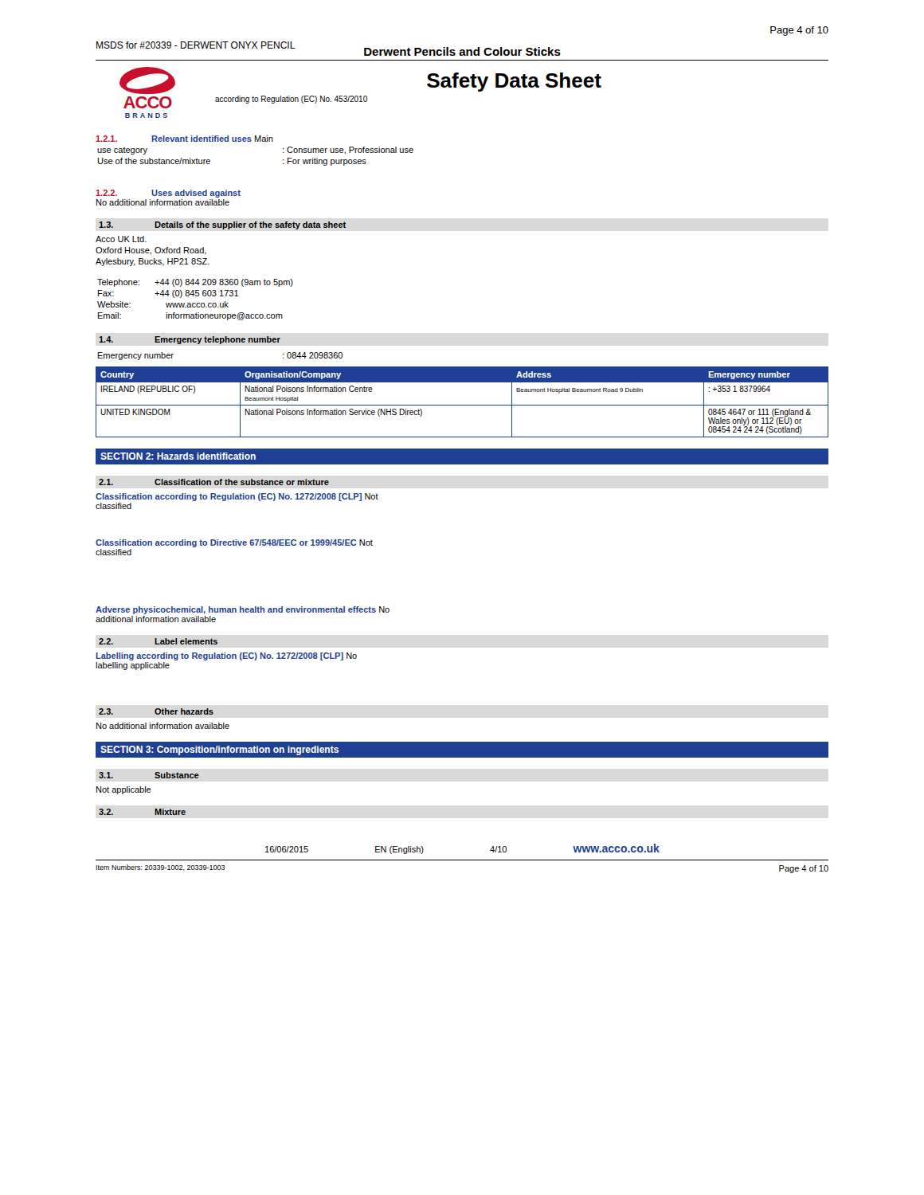Page 4 of 10
MSDS for #20339 - DERWENT ONYX PENCIL
Derwent Pencils and Colour Sticks
ACCO
BRANDS
Safety Data Sheet
according to Regulation (EC) No. 453/2010
1.2.1. Relevant identified uses Main
| use category | : Consumer use, Professional use |
| Use of the substance/mixture | : For writing purposes |
1.2.2. Uses advised against
No additional information available
1.3. Details of the supplier of the safety data sheet
Acco UK Ltd.
Oxford House, Oxford Road,
Aylesbury, Bucks, HP21 8SZ.
| Telephone: | +44 (0) 844 209 8360 (9am to 5pm) |
| Fax: | +44 (0) 845 603 1731 |
| Website: | www.acco.co.uk |
| Email: | informationeurope@acco.com |
1.4. Emergency telephone number
| Emergency number | : 0844 2098360 |
| Country | Organisation/Company | Address | Emergency number |
| --- | --- | --- | --- |
| IRELAND (REPUBLIC OF) | National Poisons Information Centre Beaumont Hospital | Beaumont Hospital Beaumont Road 9 Dublin | : +353 1 8379964 |
| UNITED KINGDOM | National Poisons Information Service (NHS Direct) | | 0845 4647 or 111 (England & Wales only) or 112 (EU) or 08454 24 24 24 (Scotland) |
SECTION 2: Hazards identification
2.1. Classification of the substance or mixture
Classification according to Regulation (EC) No. 1272/2008 [CLP] Not
classified
Classification according to Directive 67/548/EEC or 1999/45/EC Not
classified
Adverse physicochemical, human health and environmental effects No
additional information available
2.2. Label elements
Labelling according to Regulation (EC) No. 1272/2008 [CLP] No
labelling applicable
2.3. Other hazards
No additional information available
SECTION 3: Composition/information on ingredients
3.1. Substance
Not applicable
3.2. Mixture
16/06/2015 EN (English) 4/10 www.acco.co.uk
Item Numbers: 20339-1002, 20339-1003 Page 4 of 10